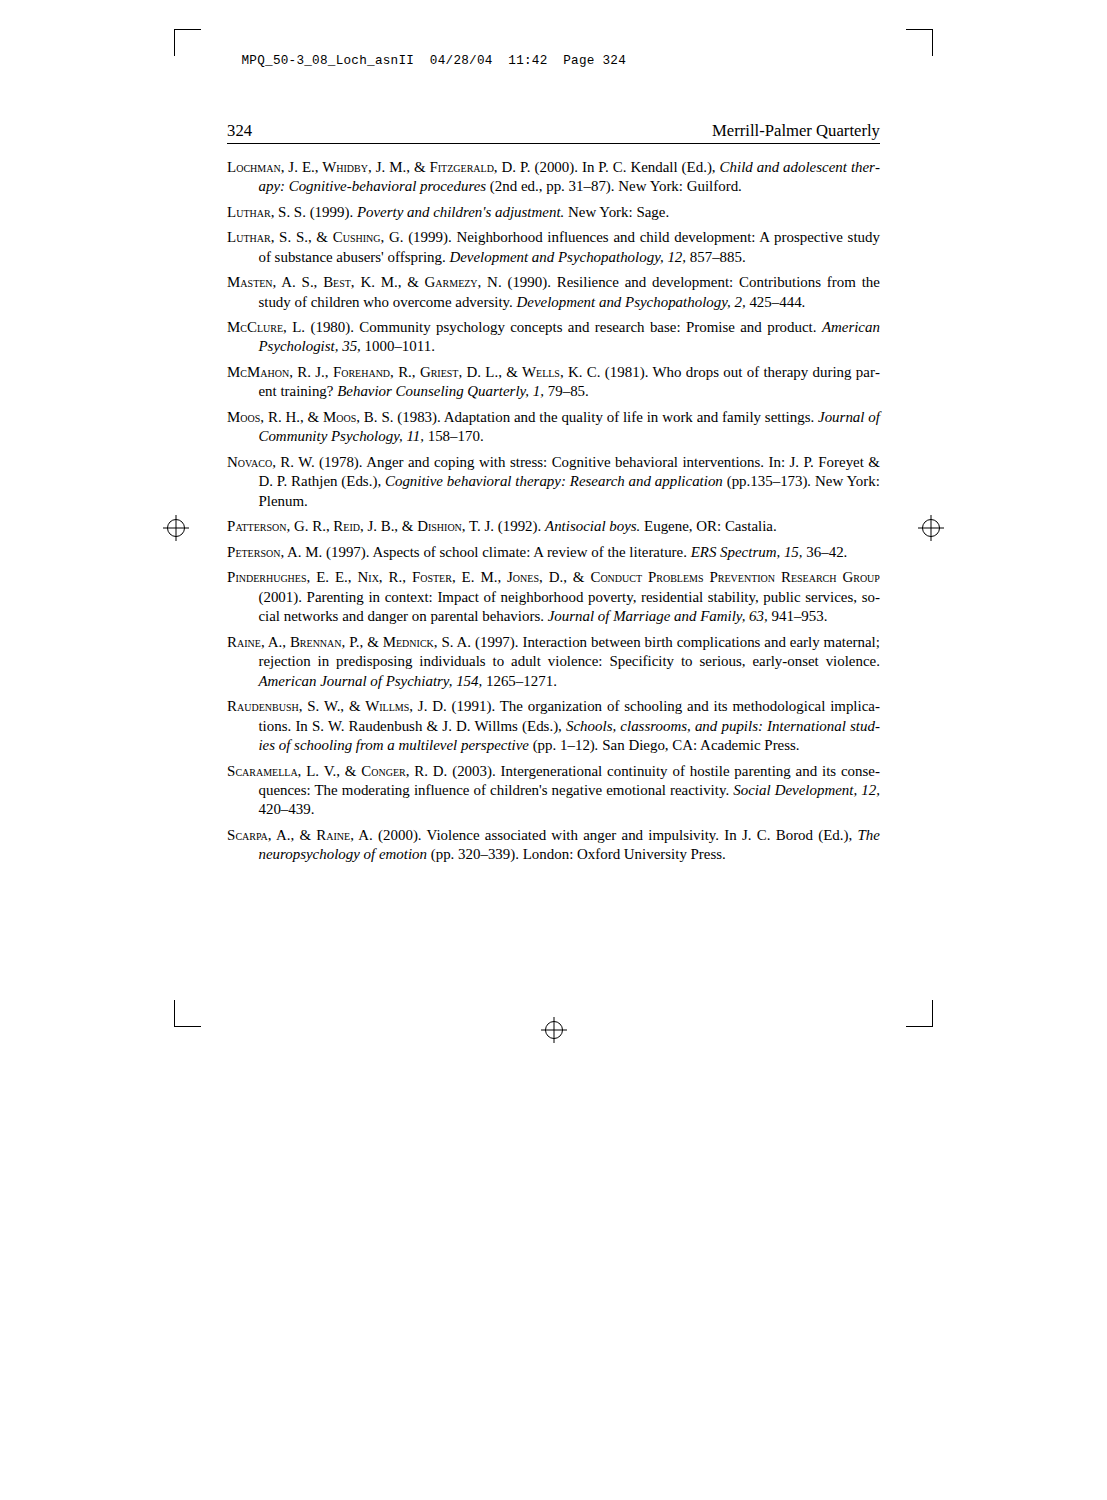MPQ_50-3_08_Loch_asnII 04/28/04 11:42 Page 324
324 Merrill-Palmer Quarterly
Lochman, J. E., Whidby, J. M., & Fitzgerald, D. P. (2000). In P. C. Kendall (Ed.), Child and adolescent therapy: Cognitive-behavioral procedures (2nd ed., pp. 31–87). New York: Guilford.
Luthar, S. S. (1999). Poverty and children's adjustment. New York: Sage.
Luthar, S. S., & Cushing, G. (1999). Neighborhood influences and child development: A prospective study of substance abusers' offspring. Development and Psychopathology, 12, 857–885.
Masten, A. S., Best, K. M., & Garmezy, N. (1990). Resilience and development: Contributions from the study of children who overcome adversity. Development and Psychopathology, 2, 425–444.
McClure, L. (1980). Community psychology concepts and research base: Promise and product. American Psychologist, 35, 1000–1011.
McMahon, R. J., Forehand, R., Griest, D. L., & Wells, K. C. (1981). Who drops out of therapy during parent training? Behavior Counseling Quarterly, 1, 79–85.
Moos, R. H., & Moos, B. S. (1983). Adaptation and the quality of life in work and family settings. Journal of Community Psychology, 11, 158–170.
Novaco, R. W. (1978). Anger and coping with stress: Cognitive behavioral interventions. In: J. P. Foreyet & D. P. Rathjen (Eds.), Cognitive behavioral therapy: Research and application (pp.135–173). New York: Plenum.
Patterson, G. R., Reid, J. B., & Dishion, T. J. (1992). Antisocial boys. Eugene, OR: Castalia.
Peterson, A. M. (1997). Aspects of school climate: A review of the literature. ERS Spectrum, 15, 36–42.
Pinderhughes, E. E., Nix, R., Foster, E. M., Jones, D., & Conduct Problems Prevention Research Group (2001). Parenting in context: Impact of neighborhood poverty, residential stability, public services, social networks and danger on parental behaviors. Journal of Marriage and Family, 63, 941–953.
Raine, A., Brennan, P., & Mednick, S. A. (1997). Interaction between birth complications and early maternal; rejection in predisposing individuals to adult violence: Specificity to serious, early-onset violence. American Journal of Psychiatry, 154, 1265–1271.
Raudenbush, S. W., & Willms, J. D. (1991). The organization of schooling and its methodological implications. In S. W. Raudenbush & J. D. Willms (Eds.), Schools, classrooms, and pupils: International studies of schooling from a multilevel perspective (pp. 1–12). San Diego, CA: Academic Press.
Scaramella, L. V., & Conger, R. D. (2003). Intergenerational continuity of hostile parenting and its consequences: The moderating influence of children's negative emotional reactivity. Social Development, 12, 420–439.
Scarpa, A., & Raine, A. (2000). Violence associated with anger and impulsivity. In J. C. Borod (Ed.), The neuropsychology of emotion (pp. 320–339). London: Oxford University Press.